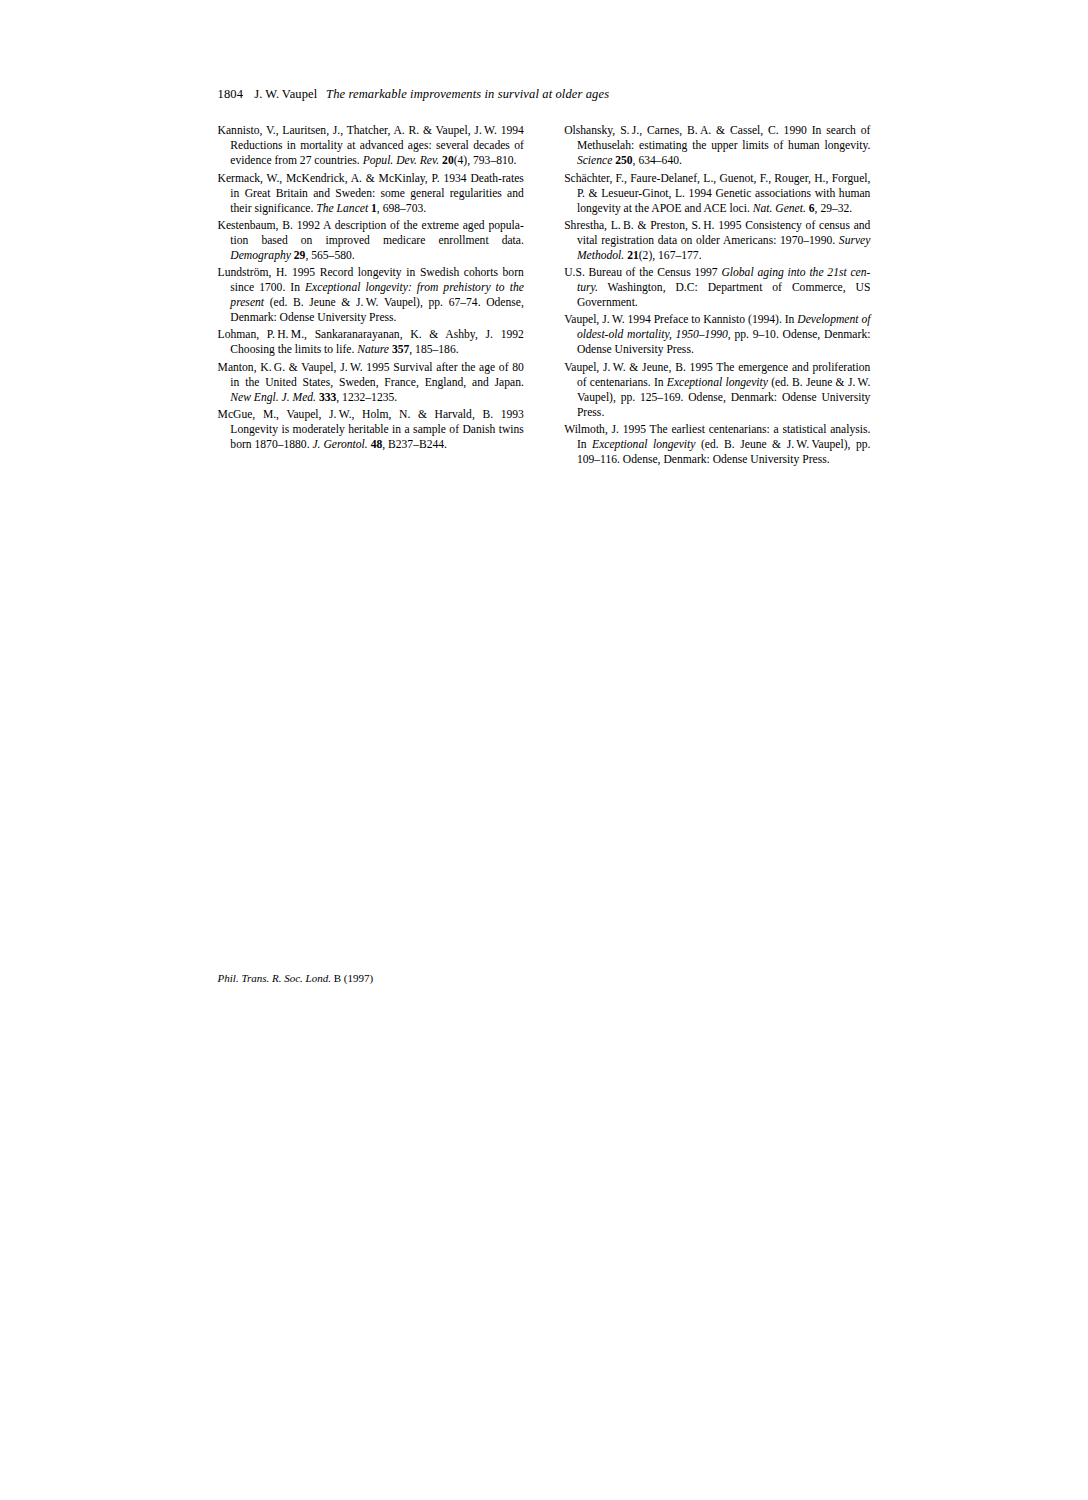1804 J. W. Vaupel The remarkable improvements in survival at older ages
Kannisto, V., Lauritsen, J., Thatcher, A. R. & Vaupel, J. W. 1994 Reductions in mortality at advanced ages: several decades of evidence from 27 countries. Popul. Dev. Rev. 20(4), 793–810.
Kermack, W., McKendrick, A. & McKinlay, P. 1934 Death-rates in Great Britain and Sweden: some general regularities and their significance. The Lancet 1, 698–703.
Kestenbaum, B. 1992 A description of the extreme aged population based on improved medicare enrollment data. Demography 29, 565–580.
Lundström, H. 1995 Record longevity in Swedish cohorts born since 1700. In Exceptional longevity: from prehistory to the present (ed. B. Jeune & J. W. Vaupel), pp. 67–74. Odense, Denmark: Odense University Press.
Lohman, P. H. M., Sankaranarayanan, K. & Ashby, J. 1992 Choosing the limits to life. Nature 357, 185–186.
Manton, K. G. & Vaupel, J. W. 1995 Survival after the age of 80 in the United States, Sweden, France, England, and Japan. New Engl. J. Med. 333, 1232–1235.
McGue, M., Vaupel, J. W., Holm, N. & Harvald, B. 1993 Longevity is moderately heritable in a sample of Danish twins born 1870–1880. J. Gerontol. 48, B237–B244.
Olshansky, S. J., Carnes, B. A. & Cassel, C. 1990 In search of Methuselah: estimating the upper limits of human longevity. Science 250, 634–640.
Schächter, F., Faure-Delanef, L., Guenot, F., Rouger, H., Forguel, P. & Lesueur-Ginot, L. 1994 Genetic associations with human longevity at the APOE and ACE loci. Nat. Genet. 6, 29–32.
Shrestha, L. B. & Preston, S. H. 1995 Consistency of census and vital registration data on older Americans: 1970–1990. Survey Methodol. 21(2), 167–177.
U.S. Bureau of the Census 1997 Global aging into the 21st century. Washington, D.C: Department of Commerce, US Government.
Vaupel, J. W. 1994 Preface to Kannisto (1994). In Development of oldest-old mortality, 1950–1990, pp. 9–10. Odense, Denmark: Odense University Press.
Vaupel, J. W. & Jeune, B. 1995 The emergence and proliferation of centenarians. In Exceptional longevity (ed. B. Jeune & J. W. Vaupel), pp. 125–169. Odense, Denmark: Odense University Press.
Wilmoth, J. 1995 The earliest centenarians: a statistical analysis. In Exceptional longevity (ed. B. Jeune & J. W. Vaupel), pp. 109–116. Odense, Denmark: Odense University Press.
Phil. Trans. R. Soc. Lond. B (1997)